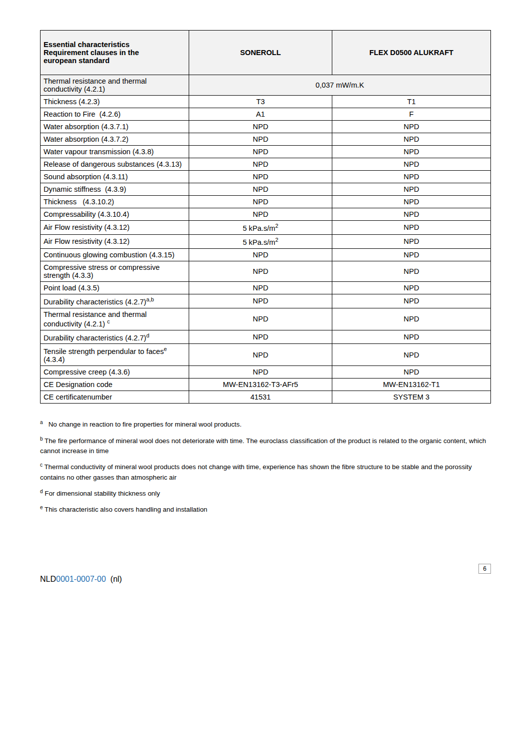| Essential characteristics Requirement clauses in the european standard | SONEROLL | FLEX D0500 ALUKRAFT |
| --- | --- | --- |
| Thermal resistance and thermal conductivity (4.2.1) | 0,037 mW/m.K |
| Thickness (4.2.3) | T3 | T1 |
| Reaction to Fire (4.2.6) | A1 | F |
| Water absorption (4.3.7.1) | NPD | NPD |
| Water absorption (4.3.7.2) | NPD | NPD |
| Water vapour transmission (4.3.8) | NPD | NPD |
| Release of dangerous substances (4.3.13) | NPD | NPD |
| Sound absorption (4.3.11) | NPD | NPD |
| Dynamic stiffness (4.3.9) | NPD | NPD |
| Thickness (4.3.10.2) | NPD | NPD |
| Compressability (4.3.10.4) | NPD | NPD |
| Air Flow resistivity (4.3.12) | 5 kPa.s/m 2 | NPD |
| Air Flow resistivity (4.3.12) | 5 kPa.s/m 2 | NPD |
| Continuous glowing combustion (4.3.15) | NPD | NPD |
| Compressive stress or compressive strength (4.3.3) | NPD | NPD |
| Point load (4.3.5) | NPD | NPD |
| Durability characteristics (4.2.7) a,b | NPD | NPD |
| Thermal resistance and thermal conductivity (4.2.1) c | NPD | NPD |
| Durability characteristics (4.2.7) d | NPD | NPD |
| Tensile strength perpendular to faces e (4.3.4) | NPD | NPD |
| Compressive creep (4.3.6) | NPD | NPD |
| CE Designation code | MW-EN13162-T3-AFr5 | MW-EN13162-T1 |
| CE certificatenumber | 41531 | SYSTEM 3 |
a No change in reaction to fire properties for mineral wool products.
b The fire performance of mineral wool does not deteriorate with time. The euroclass classification of the product is related to the organic content, which cannot increase in time
c Thermal conductivity of mineral wool products does not change with time, experience has shown the fibre structure to be stable and the porossity contains no other gasses than atmospheric air
d For dimensional stability thickness only
e This characteristic also covers handling and installation
6
NLD 0001-0007-00 (nl)